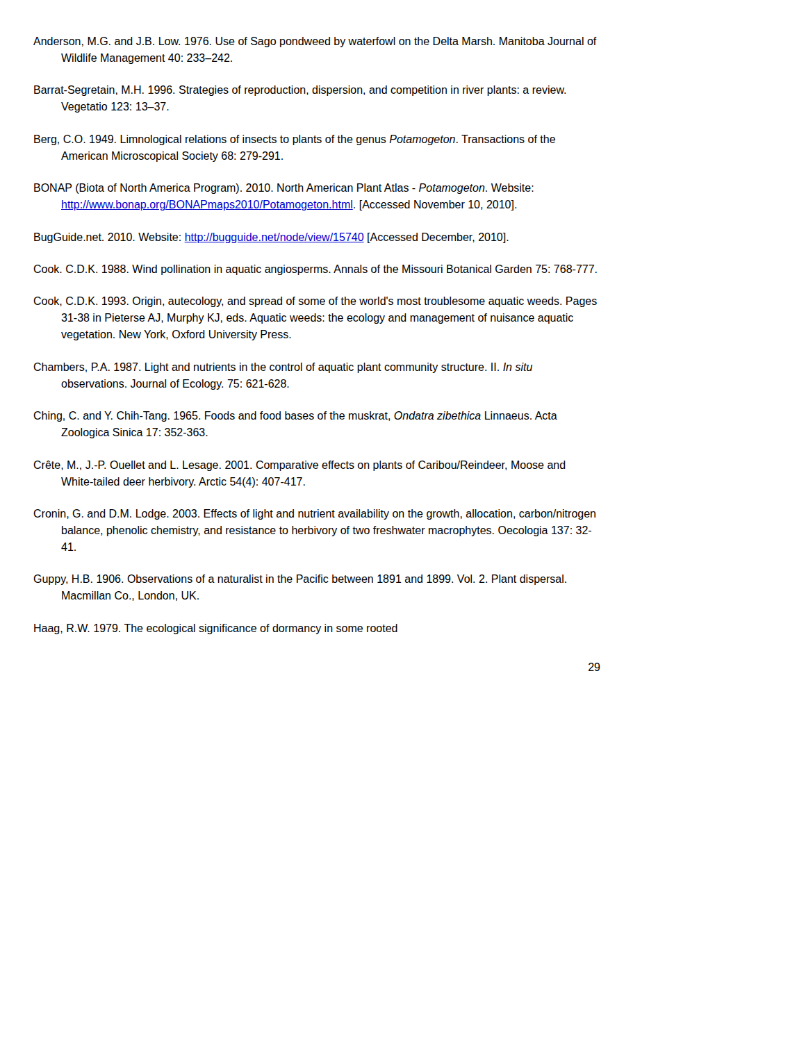Anderson, M.G. and J.B. Low. 1976. Use of Sago pondweed by waterfowl on the Delta Marsh. Manitoba Journal of Wildlife Management 40: 233–242.
Barrat-Segretain, M.H. 1996. Strategies of reproduction, dispersion, and competition in river plants: a review. Vegetatio 123: 13–37.
Berg, C.O. 1949. Limnological relations of insects to plants of the genus Potamogeton. Transactions of the American Microscopical Society 68: 279-291.
BONAP (Biota of North America Program). 2010. North American Plant Atlas - Potamogeton. Website: http://www.bonap.org/BONAPmaps2010/Potamogeton.html. [Accessed November 10, 2010].
BugGuide.net. 2010. Website: http://bugguide.net/node/view/15740 [Accessed December, 2010].
Cook. C.D.K. 1988. Wind pollination in aquatic angiosperms. Annals of the Missouri Botanical Garden 75: 768-777.
Cook, C.D.K. 1993. Origin, autecology, and spread of some of the world's most troublesome aquatic weeds. Pages 31-38 in Pieterse AJ, Murphy KJ, eds. Aquatic weeds: the ecology and management of nuisance aquatic vegetation. New York, Oxford University Press.
Chambers, P.A. 1987. Light and nutrients in the control of aquatic plant community structure. II. In situ observations. Journal of Ecology. 75: 621-628.
Ching, C. and Y. Chih-Tang. 1965. Foods and food bases of the muskrat, Ondatra zibethica Linnaeus. Acta Zoologica Sinica 17: 352-363.
Crête, M., J.-P. Ouellet and L. Lesage. 2001. Comparative effects on plants of Caribou/Reindeer, Moose and White-tailed deer herbivory. Arctic 54(4): 407-417.
Cronin, G. and D.M. Lodge. 2003. Effects of light and nutrient availability on the growth, allocation, carbon/nitrogen balance, phenolic chemistry, and resistance to herbivory of two freshwater macrophytes. Oecologia 137: 32-41.
Guppy, H.B. 1906. Observations of a naturalist in the Pacific between 1891 and 1899. Vol. 2. Plant dispersal. Macmillan Co., London, UK.
Haag, R.W. 1979. The ecological significance of dormancy in some rooted
29